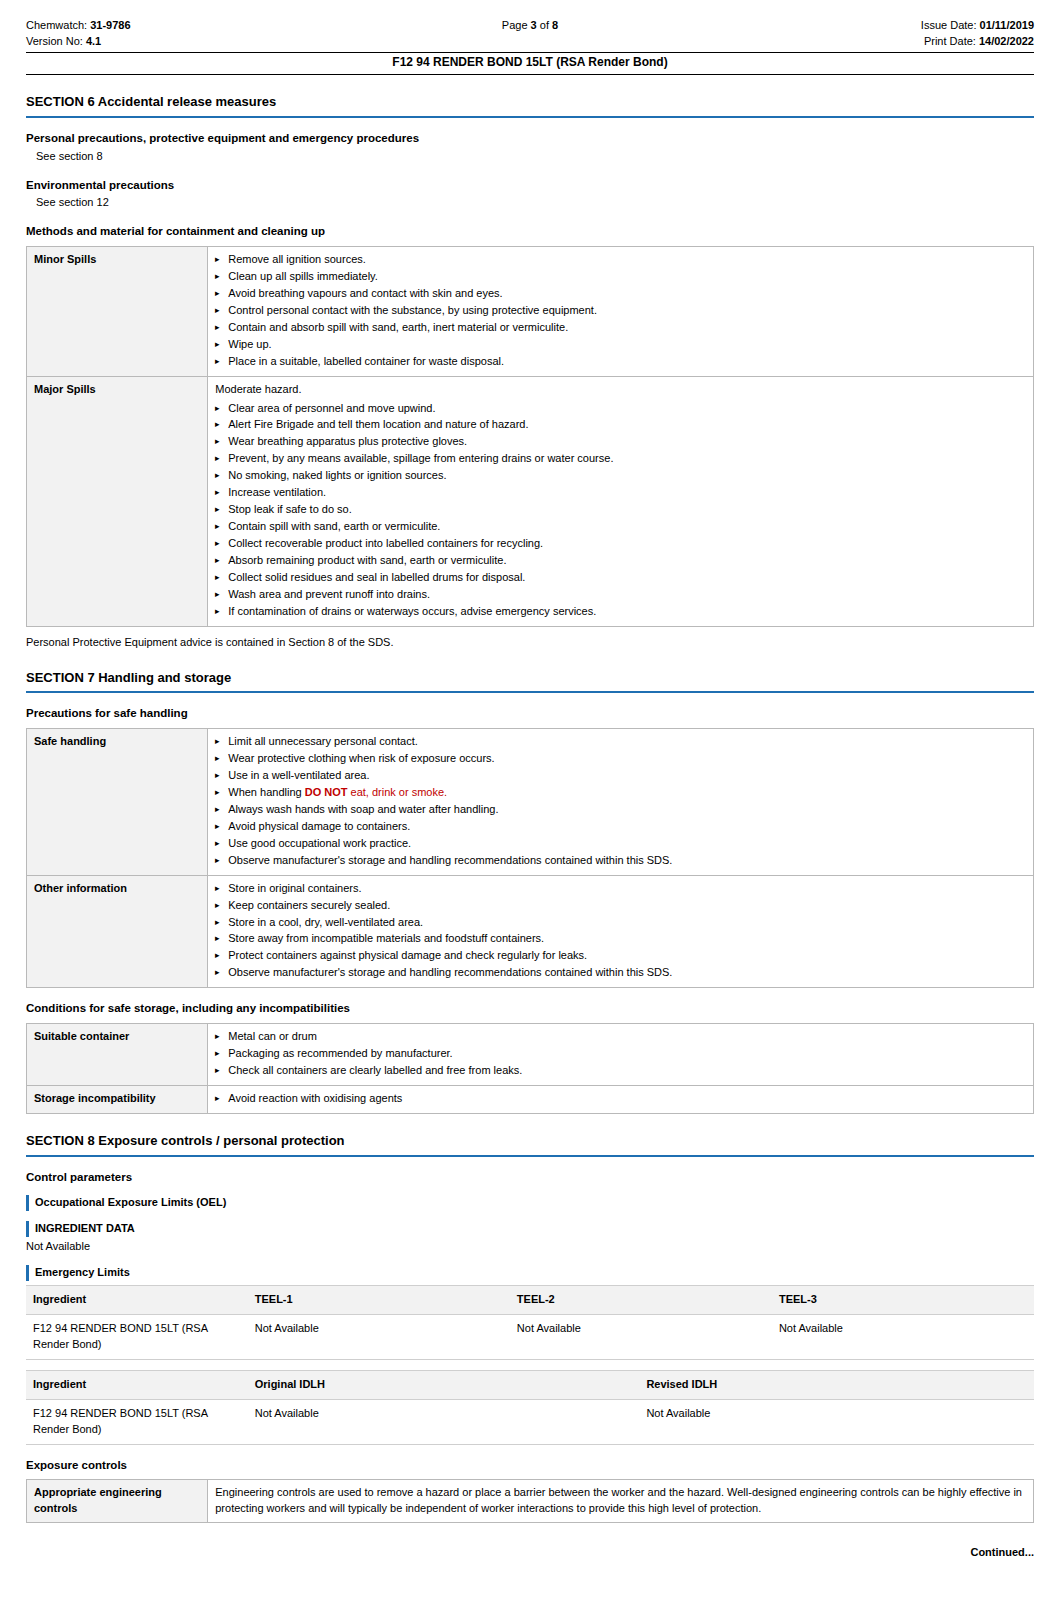| Chemwatch: 31-9786 | Page 3 of 8 | Issue Date: 01/11/2019 |
| Version No: 4.1 | | Print Date: 14/02/2022 |
F12 94 RENDER BOND 15LT (RSA Render Bond)
SECTION 6 Accidental release measures
Personal precautions, protective equipment and emergency procedures
See section 8
Environmental precautions
See section 12
Methods and material for containment and cleaning up
| Minor Spills | Remove all ignition sources. Clean up all spills immediately. Avoid breathing vapours and contact with skin and eyes. Control personal contact with the substance, by using protective equipment. Contain and absorb spill with sand, earth, inert material or vermiculite. Wipe up. Place in a suitable, labelled container for waste disposal. |
| Major Spills | Moderate hazard. Clear area of personnel and move upwind. Alert Fire Brigade and tell them location and nature of hazard. Wear breathing apparatus plus protective gloves. Prevent, by any means available, spillage from entering drains or water course. No smoking, naked lights or ignition sources. Increase ventilation. Stop leak if safe to do so. Contain spill with sand, earth or vermiculite. Collect recoverable product into labelled containers for recycling. Absorb remaining product with sand, earth or vermiculite. Collect solid residues and seal in labelled drums for disposal. Wash area and prevent runoff into drains. If contamination of drains or waterways occurs, advise emergency services. |
Personal Protective Equipment advice is contained in Section 8 of the SDS.
SECTION 7 Handling and storage
Precautions for safe handling
| Safe handling | Limit all unnecessary personal contact. Wear protective clothing when risk of exposure occurs. Use in a well-ventilated area. When handling DO NOT eat, drink or smoke. Always wash hands with soap and water after handling. Avoid physical damage to containers. Use good occupational work practice. Observe manufacturer's storage and handling recommendations contained within this SDS. |
| Other information | Store in original containers. Keep containers securely sealed. Store in a cool, dry, well-ventilated area. Store away from incompatible materials and foodstuff containers. Protect containers against physical damage and check regularly for leaks. Observe manufacturer's storage and handling recommendations contained within this SDS. |
Conditions for safe storage, including any incompatibilities
| Suitable container | Metal can or drum Packaging as recommended by manufacturer. Check all containers are clearly labelled and free from leaks. |
| Storage incompatibility | Avoid reaction with oxidising agents |
SECTION 8 Exposure controls / personal protection
Control parameters
Occupational Exposure Limits (OEL)
INGREDIENT DATA
Not Available
Emergency Limits
| Ingredient | TEEL-1 | TEEL-2 | TEEL-3 |
| --- | --- | --- | --- |
| F12 94 RENDER BOND 15LT (RSA Render Bond) | Not Available | Not Available | Not Available |
| Ingredient | Original IDLH | Revised IDLH |
| --- | --- | --- |
| F12 94 RENDER BOND 15LT (RSA Render Bond) | Not Available | Not Available |
Exposure controls
| Appropriate engineering controls | Engineering controls are used to remove a hazard or place a barrier between the worker and the hazard. Well-designed engineering controls can be highly effective in protecting workers and will typically be independent of worker interactions to provide this high level of protection. |
Continued...